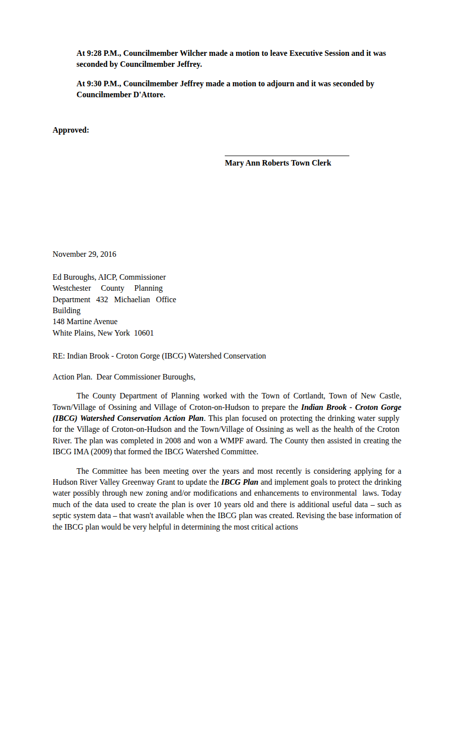At 9:28 P.M., Councilmember Wilcher made a motion to leave Executive Session and it was seconded by Councilmember Jeffrey.
At 9:30 P.M., Councilmember Jeffrey made a motion to adjourn and it was seconded by Councilmember D'Attore.
Approved:
Mary Ann Roberts Town Clerk
November 29, 2016
Ed Buroughs, AICP, Commissioner
Westchester County Planning
Department 432 Michaelian Office
Building
148 Martine Avenue
White Plains, New York 10601
RE: Indian Brook - Croton Gorge (IBCG) Watershed Conservation
Action Plan. Dear Commissioner Buroughs,
The County Department of Planning worked with the Town of Cortlandt, Town of New Castle, Town/Village of Ossining and Village of Croton-on-Hudson to prepare the Indian Brook - Croton Gorge (IBCG) Watershed Conservation Action Plan. This plan focused on protecting the drinking water supply for the Village of Croton-on-Hudson and the Town/Village of Ossining as well as the health of the Croton River. The plan was completed in 2008 and won a WMPF award. The County then assisted in creating the IBCG IMA (2009) that formed the IBCG Watershed Committee.
The Committee has been meeting over the years and most recently is considering applying for a Hudson River Valley Greenway Grant to update the IBCG Plan and implement goals to protect the drinking water possibly through new zoning and/or modifications and enhancements to environmental laws. Today much of the data used to create the plan is over 10 years old and there is additional useful data – such as septic system data – that wasn't available when the IBCG plan was created. Revising the base information of the IBCG plan would be very helpful in determining the most critical actions